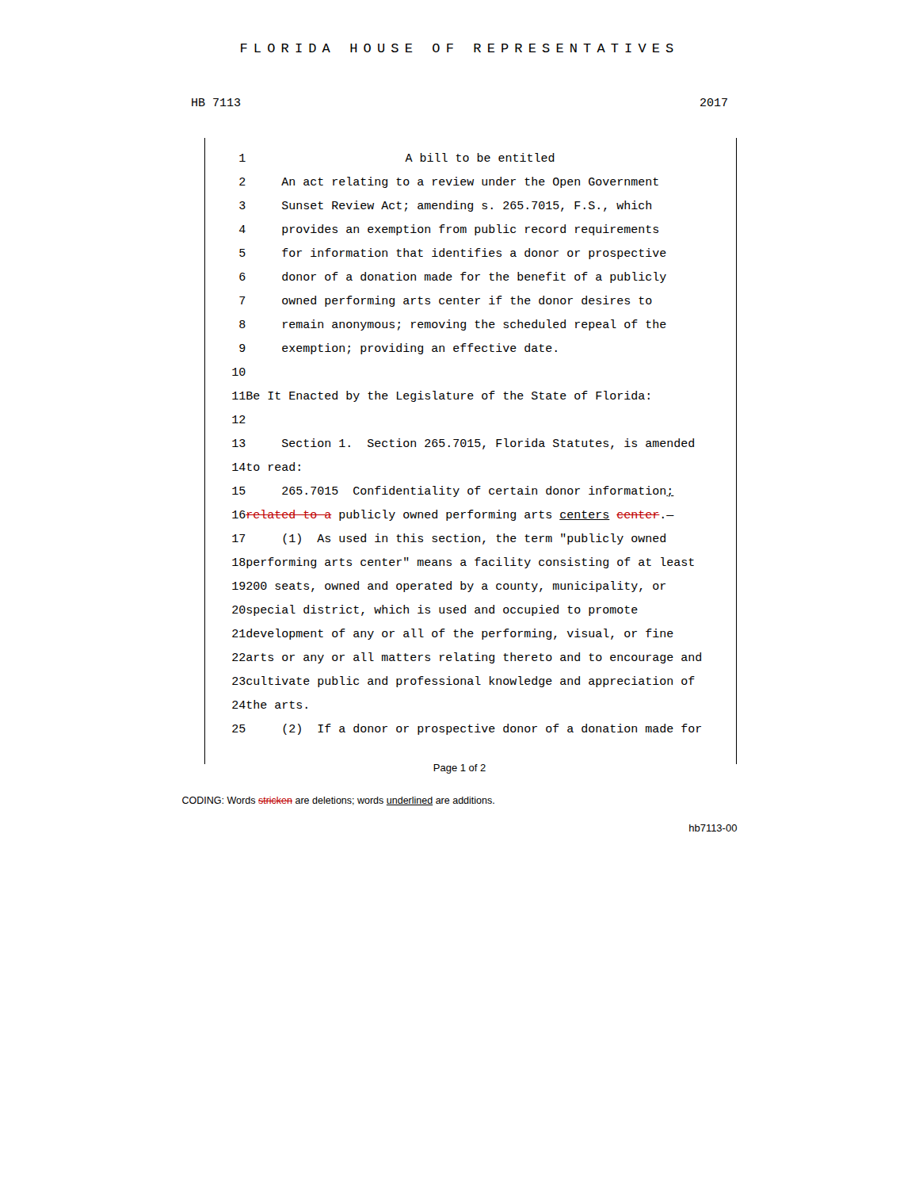FLORIDA HOUSE OF REPRESENTATIVES
HB 7113 2017
| 1 | A bill to be entitled |
| 2 | An act relating to a review under the Open Government |
| 3 | Sunset Review Act; amending s. 265.7015, F.S., which |
| 4 | provides an exemption from public record requirements |
| 5 | for information that identifies a donor or prospective |
| 6 | donor of a donation made for the benefit of a publicly |
| 7 | owned performing arts center if the donor desires to |
| 8 | remain anonymous; removing the scheduled repeal of the |
| 9 | exemption; providing an effective date. |
| 10 | |
| 11 | Be It Enacted by the Legislature of the State of Florida: |
| 12 | |
| 13 | Section 1. Section 265.7015, Florida Statutes, is amended |
| 14 | to read: |
| 15 | 265.7015 Confidentiality of certain donor information ; |
| 16 | related to a publicly owned performing arts centers center .— |
| 17 | (1) As used in this section, the term "publicly owned |
| 18 | performing arts center" means a facility consisting of at least |
| 19 | 200 seats, owned and operated by a county, municipality, or |
| 20 | special district, which is used and occupied to promote |
| 21 | development of any or all of the performing, visual, or fine |
| 22 | arts or any or all matters relating thereto and to encourage and |
| 23 | cultivate public and professional knowledge and appreciation of |
| 24 | the arts. |
| 25 | (2) If a donor or prospective donor of a donation made for |
Page 1 of 2
CODING: Words stricken are deletions; words underlined are additions.
hb7113-00